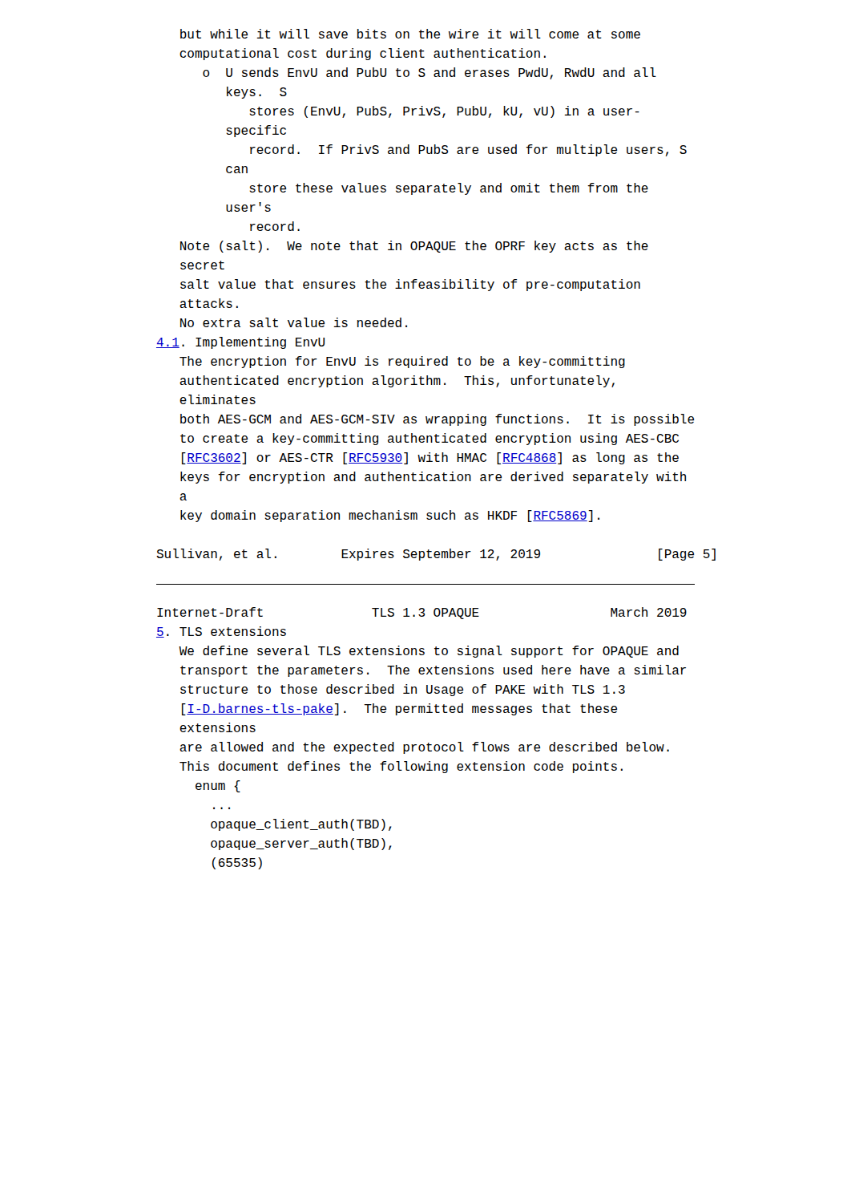but while it will save bits on the wire it will come at some
computational cost during client authentication.
o  U sends EnvU and PubU to S and erases PwdU, RwdU and all keys.  S
   stores (EnvU, PubS, PrivS, PubU, kU, vU) in a user-specific
   record.  If PrivS and PubS are used for multiple users, S can
   store these values separately and omit them from the user's
   record.
Note (salt).  We note that in OPAQUE the OPRF key acts as the secret
salt value that ensures the infeasibility of pre-computation attacks.
No extra salt value is needed.
4.1. Implementing EnvU
The encryption for EnvU is required to be a key-committing
authenticated encryption algorithm.  This, unfortunately, eliminates
both AES-GCM and AES-GCM-SIV as wrapping functions.  It is possible
to create a key-committing authenticated encryption using AES-CBC
[RFC3602] or AES-CTR [RFC5930] with HMAC [RFC4868] as long as the
keys for encryption and authentication are derived separately with a
key domain separation mechanism such as HKDF [RFC5869].
Sullivan, et al.        Expires September 12, 2019               [Page 5]
Internet-Draft              TLS 1.3 OPAQUE                 March 2019
5. TLS extensions
We define several TLS extensions to signal support for OPAQUE and
transport the parameters.  The extensions used here have a similar
structure to those described in Usage of PAKE with TLS 1.3
[I-D.barnes-tls-pake].  The permitted messages that these extensions
are allowed and the expected protocol flows are described below.
This document defines the following extension code points.
  enum {
    ...
    opaque_client_auth(TBD),
    opaque_server_auth(TBD),
    (65535)